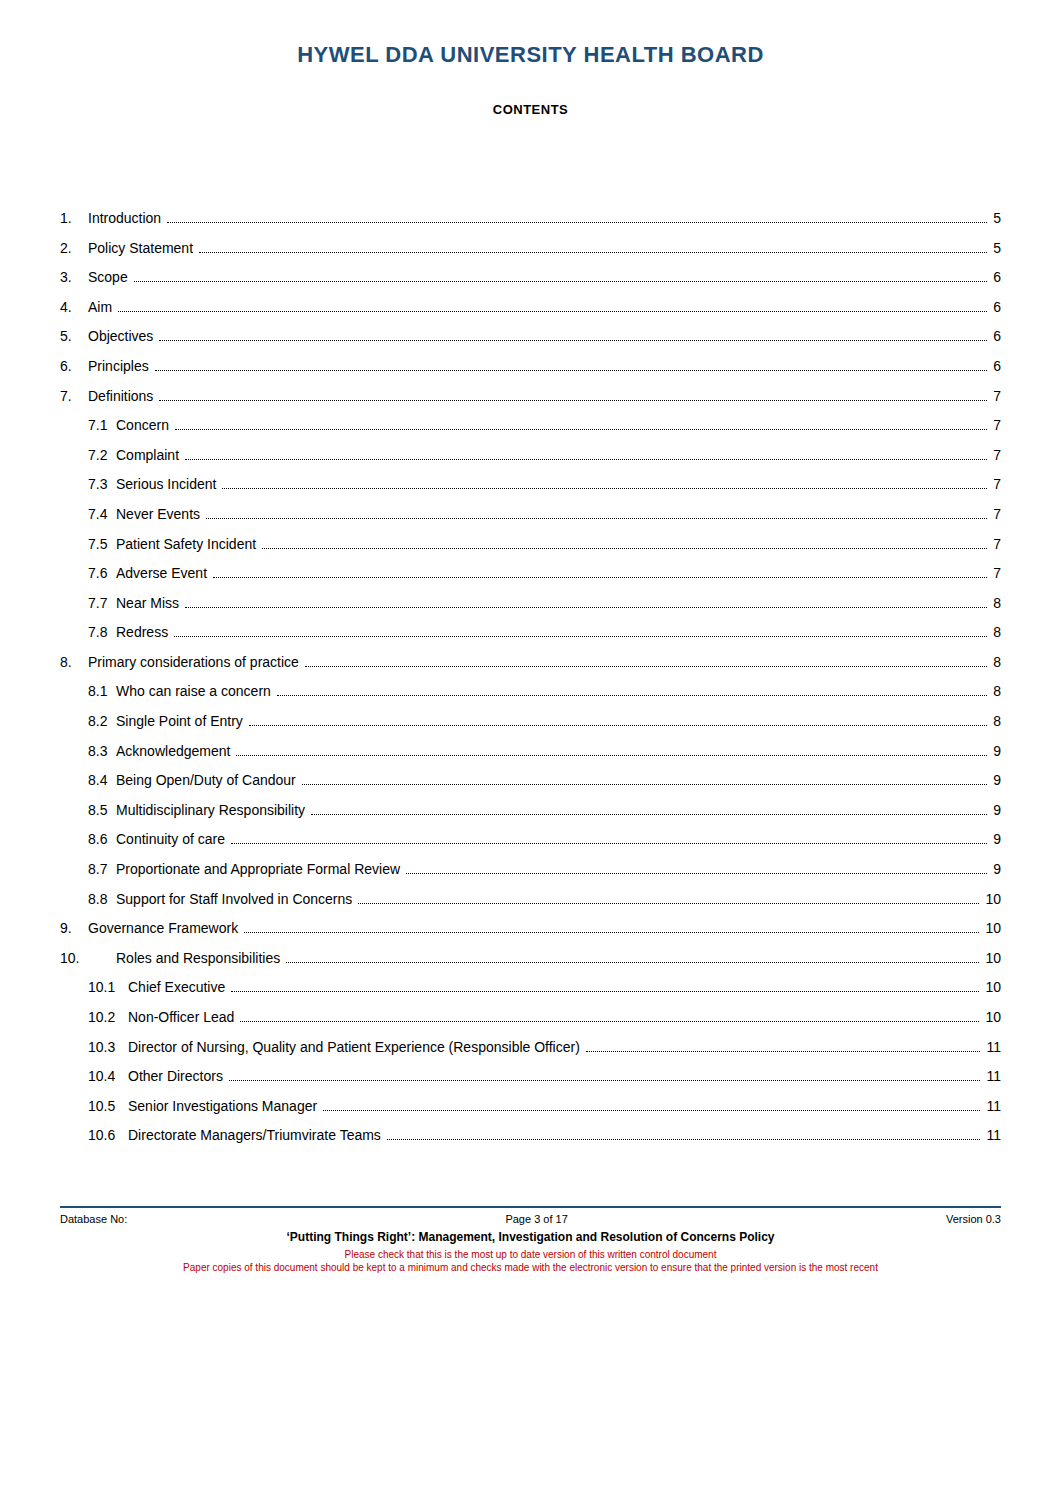HYWEL DDA UNIVERSITY HEALTH BOARD
CONTENTS
1. Introduction 5
2. Policy Statement 5
3. Scope 6
4. Aim 6
5. Objectives 6
6. Principles 6
7. Definitions 7
7.1 Concern 7
7.2 Complaint 7
7.3 Serious Incident 7
7.4 Never Events 7
7.5 Patient Safety Incident 7
7.6 Adverse Event 7
7.7 Near Miss 8
7.8 Redress 8
8. Primary considerations of practice 8
8.1 Who can raise a concern 8
8.2 Single Point of Entry 8
8.3 Acknowledgement 9
8.4 Being Open/Duty of Candour 9
8.5 Multidisciplinary Responsibility 9
8.6 Continuity of care 9
8.7 Proportionate and Appropriate Formal Review 9
8.8 Support for Staff Involved in Concerns 10
9. Governance Framework 10
10. Roles and Responsibilities 10
10.1 Chief Executive 10
10.2 Non-Officer Lead 10
10.3 Director of Nursing, Quality and Patient Experience (Responsible Officer) 11
10.4 Other Directors 11
10.5 Senior Investigations Manager 11
10.6 Directorate Managers/Triumvirate Teams 11
Database No: Page 3 of 17 Version 0.3
‘Putting Things Right’: Management, Investigation and Resolution of Concerns Policy
Please check that this is the most up to date version of this written control document
Paper copies of this document should be kept to a minimum and checks made with the electronic version to ensure that the printed version is the most recent